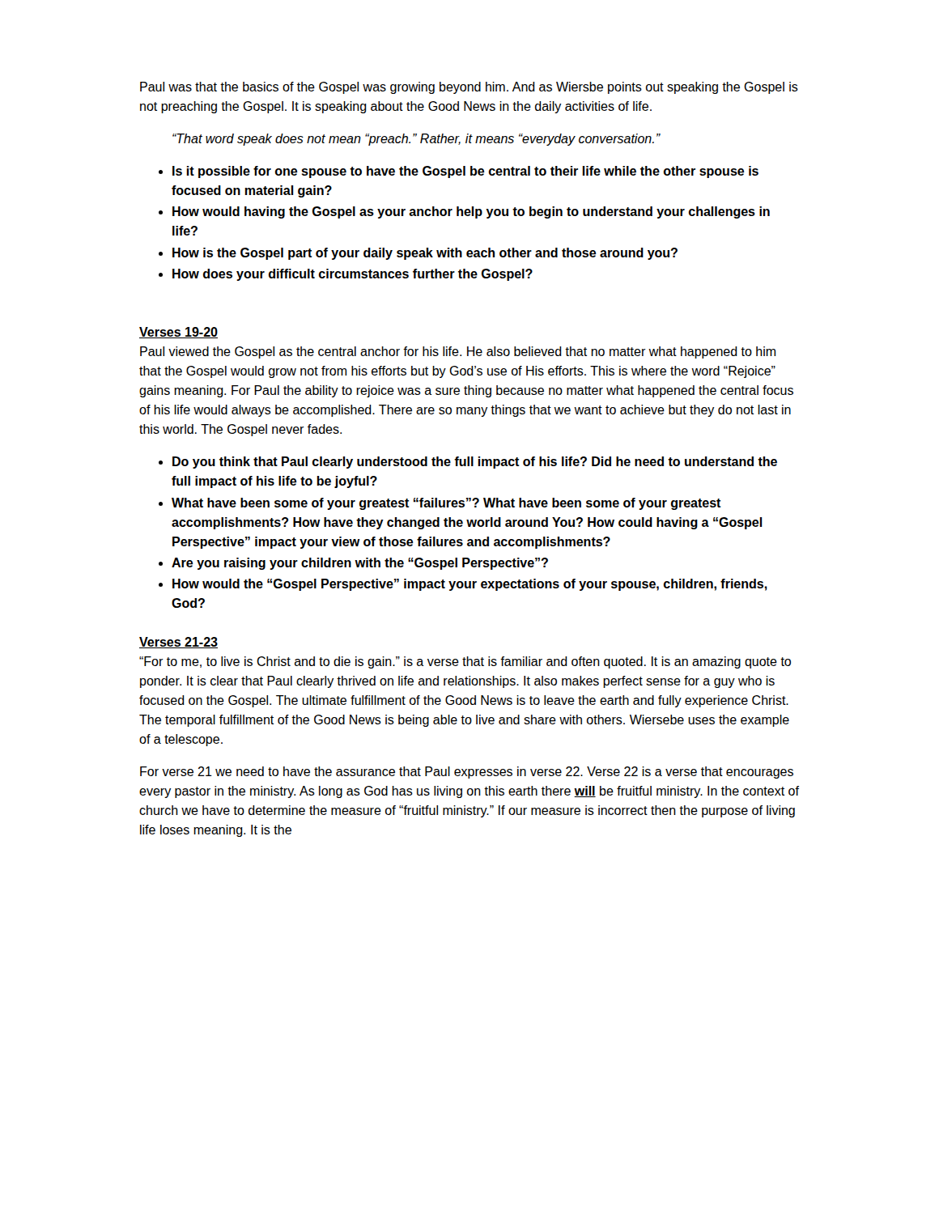Paul was that the basics of the Gospel was growing beyond him. And as Wiersbe points out speaking the Gospel is not preaching the Gospel. It is speaking about the Good News in the daily activities of life.
“That word speak does not mean “preach.” Rather, it means “everyday conversation.”
Is it possible for one spouse to have the Gospel be central to their life while the other spouse is focused on material gain?
How would having the Gospel as your anchor help you to begin to understand your challenges in life?
How is the Gospel part of your daily speak with each other and those around you?
How does your difficult circumstances further the Gospel?
Verses 19-20
Paul viewed the Gospel as the central anchor for his life. He also believed that no matter what happened to him that the Gospel would grow not from his efforts but by God’s use of His efforts. This is where the word “Rejoice” gains meaning. For Paul the ability to rejoice was a sure thing because no matter what happened the central focus of his life would always be accomplished. There are so many things that we want to achieve but they do not last in this world. The Gospel never fades.
Do you think that Paul clearly understood the full impact of his life? Did he need to understand the full impact of his life to be joyful?
What have been some of your greatest “failures”? What have been some of your greatest accomplishments? How have they changed the world around You? How could having a “Gospel Perspective” impact your view of those failures and accomplishments?
Are you raising your children with the “Gospel Perspective”?
How would the “Gospel Perspective” impact your expectations of your spouse, children, friends, God?
Verses 21-23
“For to me, to live is Christ and to die is gain.” is a verse that is familiar and often quoted. It is an amazing quote to ponder. It is clear that Paul clearly thrived on life and relationships. It also makes perfect sense for a guy who is focused on the Gospel. The ultimate fulfillment of the Good News is to leave the earth and fully experience Christ. The temporal fulfillment of the Good News is being able to live and share with others. Wiersebe uses the example of a telescope.
For verse 21 we need to have the assurance that Paul expresses in verse 22. Verse 22 is a verse that encourages every pastor in the ministry. As long as God has us living on this earth there will be fruitful ministry. In the context of church we have to determine the measure of “fruitful ministry.” If our measure is incorrect then the purpose of living life loses meaning. It is the